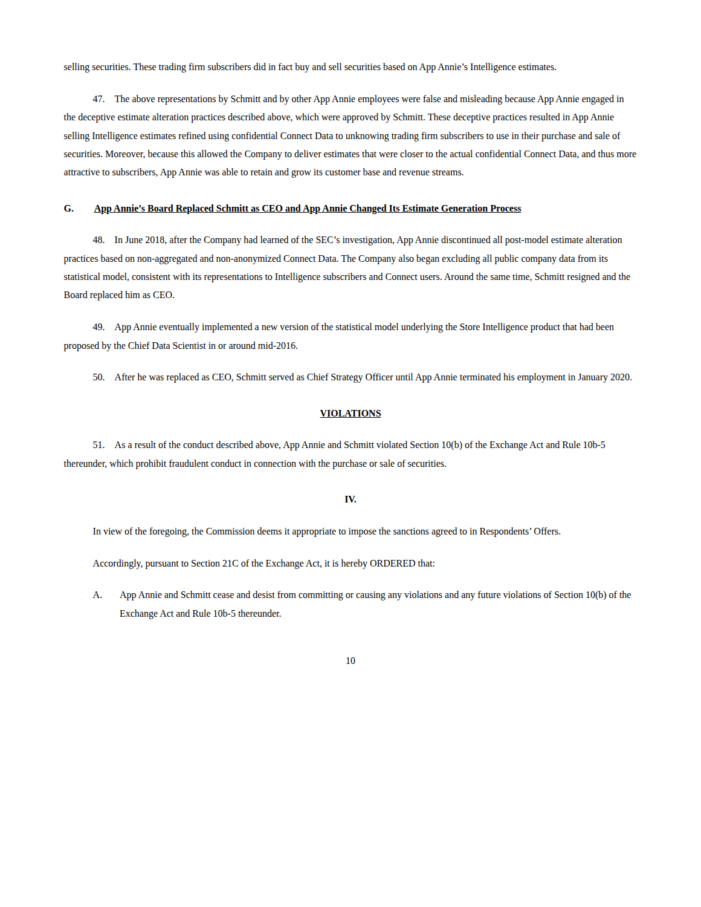selling securities. These trading firm subscribers did in fact buy and sell securities based on App Annie’s Intelligence estimates.
47. The above representations by Schmitt and by other App Annie employees were false and misleading because App Annie engaged in the deceptive estimate alteration practices described above, which were approved by Schmitt. These deceptive practices resulted in App Annie selling Intelligence estimates refined using confidential Connect Data to unknowing trading firm subscribers to use in their purchase and sale of securities. Moreover, because this allowed the Company to deliver estimates that were closer to the actual confidential Connect Data, and thus more attractive to subscribers, App Annie was able to retain and grow its customer base and revenue streams.
G. App Annie’s Board Replaced Schmitt as CEO and App Annie Changed Its Estimate Generation Process
48. In June 2018, after the Company had learned of the SEC’s investigation, App Annie discontinued all post-model estimate alteration practices based on non-aggregated and non-anonymized Connect Data. The Company also began excluding all public company data from its statistical model, consistent with its representations to Intelligence subscribers and Connect users. Around the same time, Schmitt resigned and the Board replaced him as CEO.
49. App Annie eventually implemented a new version of the statistical model underlying the Store Intelligence product that had been proposed by the Chief Data Scientist in or around mid-2016.
50. After he was replaced as CEO, Schmitt served as Chief Strategy Officer until App Annie terminated his employment in January 2020.
VIOLATIONS
51. As a result of the conduct described above, App Annie and Schmitt violated Section 10(b) of the Exchange Act and Rule 10b-5 thereunder, which prohibit fraudulent conduct in connection with the purchase or sale of securities.
IV.
In view of the foregoing, the Commission deems it appropriate to impose the sanctions agreed to in Respondents’ Offers.
Accordingly, pursuant to Section 21C of the Exchange Act, it is hereby ORDERED that:
A. App Annie and Schmitt cease and desist from committing or causing any violations and any future violations of Section 10(b) of the Exchange Act and Rule 10b-5 thereunder.
10